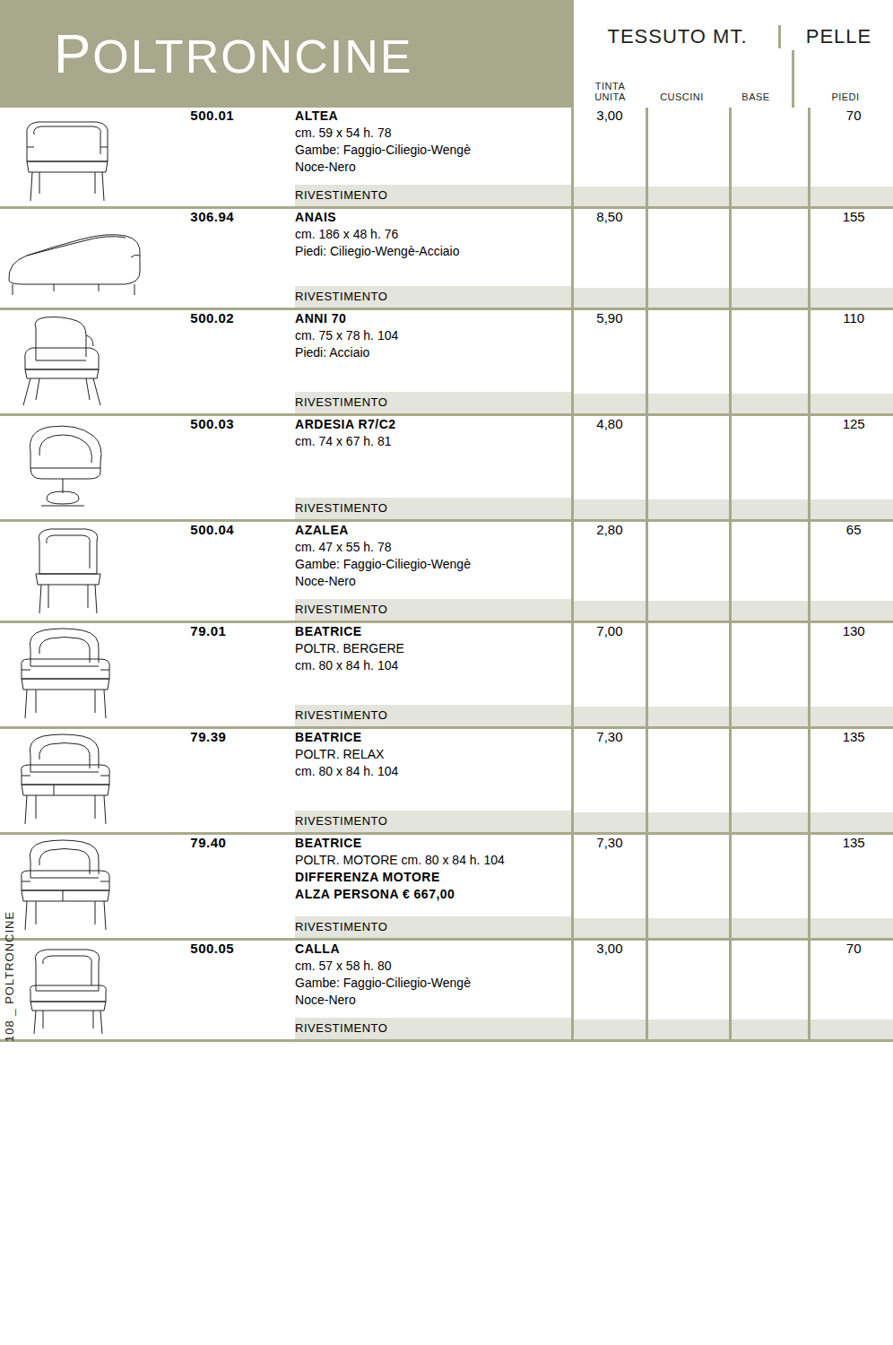POLTRONCINE
TESSUTO MT.
PELLE
TINTA
UNITA
CUSCINI
BASE
PIEDI
| | 500.01 | ALTEA cm. 59 x 54 h. 78 Gambe: Faggio-Ciliegio-Wengè Noce-Nero RIVESTIMENTO | 3,00 | | | 70 |
| | 306.94 | ANAIS cm. 186 x 48 h. 76 Piedi: Ciliegio-Wengè-Acciaio RIVESTIMENTO | 8,50 | | | 155 |
| | 500.02 | ANNI 70 cm. 75 x 78 h. 104 Piedi: Acciaio RIVESTIMENTO | 5,90 | | | 110 |
| | 500.03 | ARDESIA R7/C2 cm. 74 x 67 h. 81 RIVESTIMENTO | 4,80 | | | 125 |
| | 500.04 | AZALEA cm. 47 x 55 h. 78 Gambe: Faggio-Ciliegio-Wengè Noce-Nero RIVESTIMENTO | 2,80 | | | 65 |
| | 79.01 | BEATRICE POLTR. BERGERE cm. 80 x 84 h. 104 RIVESTIMENTO | 7,00 | | | 130 |
| | 79.39 | BEATRICE POLTR. RELAX cm. 80 x 84 h. 104 RIVESTIMENTO | 7,30 | | | 135 |
| | 79.40 | BEATRICE POLTR. MOTORE cm. 80 x 84 h. 104 DIFFERENZA MOTORE ALZA PERSONA € 667,00 RIVESTIMENTO | 7,30 | | | 135 |
| | 500.05 | CALLA cm. 57 x 58 h. 80 Gambe: Faggio-Ciliegio-Wengè Noce-Nero RIVESTIMENTO | 3,00 | | | 70 |
108 _ POLTRONCINE